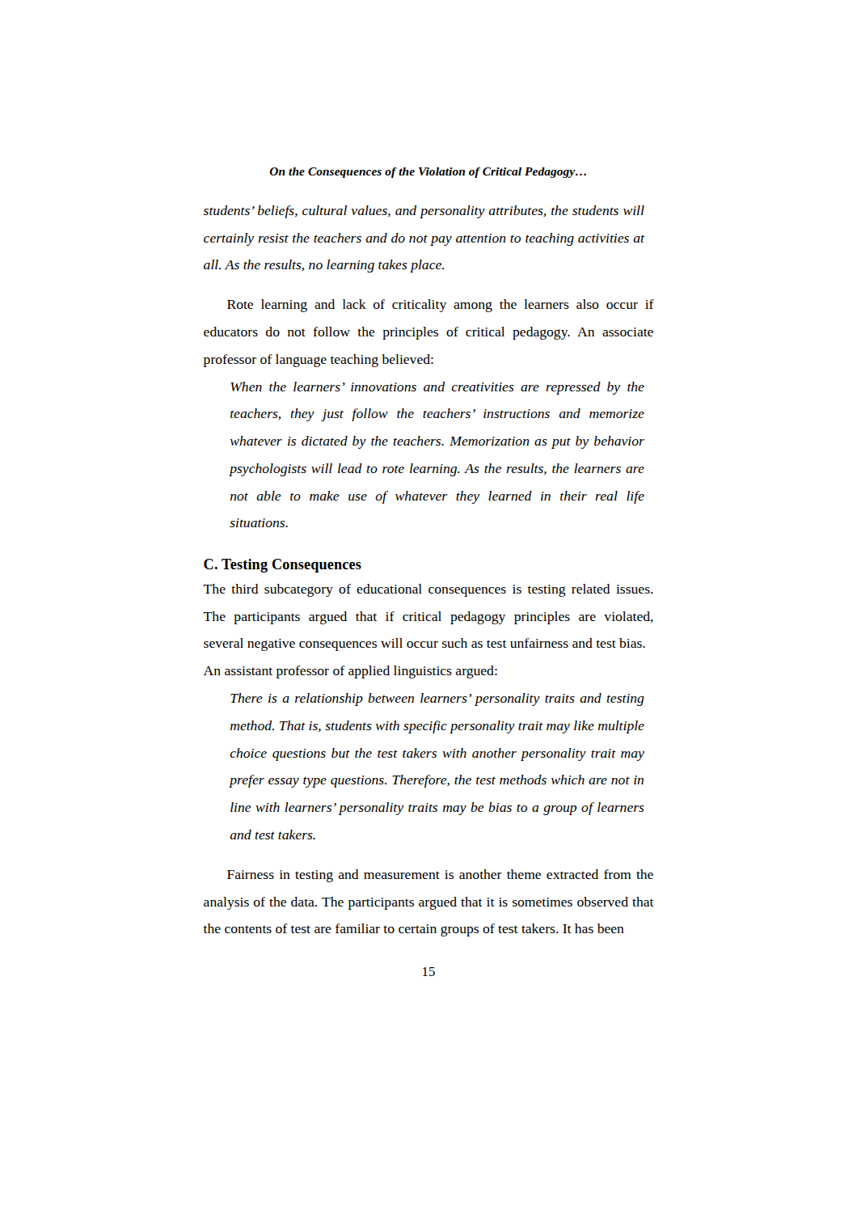On the Consequences of the Violation of Critical Pedagogy…
students’ beliefs, cultural values, and personality attributes, the students will certainly resist the teachers and do not pay attention to teaching activities at all. As the results, no learning takes place.
Rote learning and lack of criticality among the learners also occur if educators do not follow the principles of critical pedagogy. An associate professor of language teaching believed:
When the learners’ innovations and creativities are repressed by the teachers, they just follow the teachers’ instructions and memorize whatever is dictated by the teachers. Memorization as put by behavior psychologists will lead to rote learning. As the results, the learners are not able to make use of whatever they learned in their real life situations.
C. Testing Consequences
The third subcategory of educational consequences is testing related issues. The participants argued that if critical pedagogy principles are violated, several negative consequences will occur such as test unfairness and test bias.
An assistant professor of applied linguistics argued:
There is a relationship between learners’ personality traits and testing method. That is, students with specific personality trait may like multiple choice questions but the test takers with another personality trait may prefer essay type questions. Therefore, the test methods which are not in line with learners’ personality traits may be bias to a group of learners and test takers.
Fairness in testing and measurement is another theme extracted from the analysis of the data. The participants argued that it is sometimes observed that the contents of test are familiar to certain groups of test takers. It has been
15